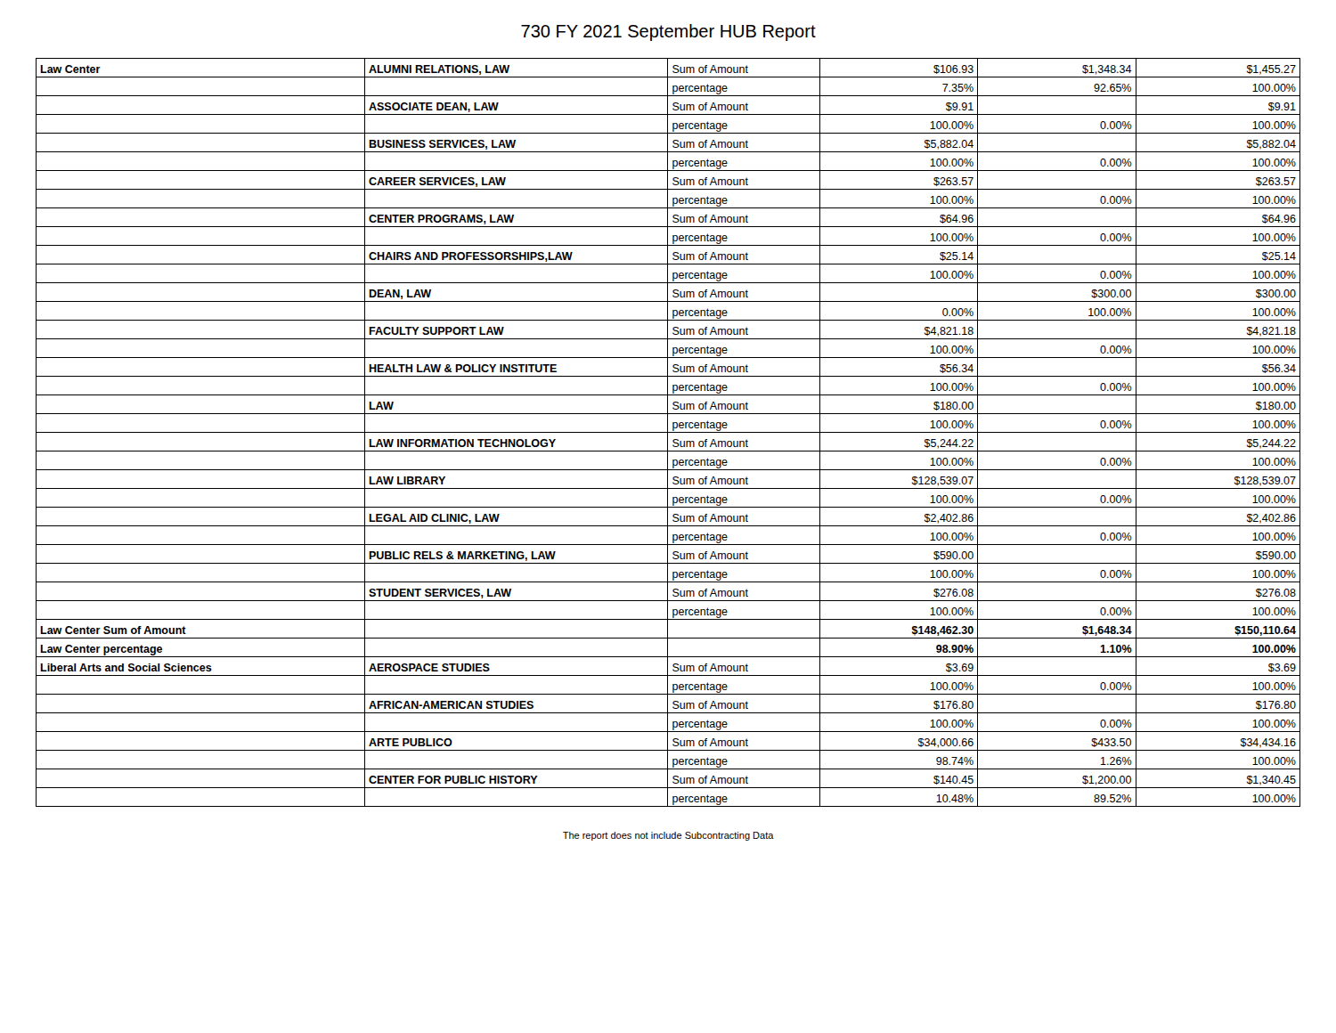730 FY 2021 September HUB Report
| Law Center | ALUMNI RELATIONS, LAW | Sum of Amount | $106.93 | $1,348.34 | $1,455.27 |
| | | percentage | 7.35% | 92.65% | 100.00% |
| | ASSOCIATE DEAN, LAW | Sum of Amount | $9.91 | | $9.91 |
| | | percentage | 100.00% | 0.00% | 100.00% |
| | BUSINESS SERVICES, LAW | Sum of Amount | $5,882.04 | | $5,882.04 |
| | | percentage | 100.00% | 0.00% | 100.00% |
| | CAREER SERVICES, LAW | Sum of Amount | $263.57 | | $263.57 |
| | | percentage | 100.00% | 0.00% | 100.00% |
| | CENTER PROGRAMS, LAW | Sum of Amount | $64.96 | | $64.96 |
| | | percentage | 100.00% | 0.00% | 100.00% |
| | CHAIRS AND PROFESSORSHIPS,LAW | Sum of Amount | $25.14 | | $25.14 |
| | | percentage | 100.00% | 0.00% | 100.00% |
| | DEAN, LAW | Sum of Amount | | $300.00 | $300.00 |
| | | percentage | 0.00% | 100.00% | 100.00% |
| | FACULTY SUPPORT LAW | Sum of Amount | $4,821.18 | | $4,821.18 |
| | | percentage | 100.00% | 0.00% | 100.00% |
| | HEALTH LAW & POLICY INSTITUTE | Sum of Amount | $56.34 | | $56.34 |
| | | percentage | 100.00% | 0.00% | 100.00% |
| | LAW | Sum of Amount | $180.00 | | $180.00 |
| | | percentage | 100.00% | 0.00% | 100.00% |
| | LAW INFORMATION TECHNOLOGY | Sum of Amount | $5,244.22 | | $5,244.22 |
| | | percentage | 100.00% | 0.00% | 100.00% |
| | LAW LIBRARY | Sum of Amount | $128,539.07 | | $128,539.07 |
| | | percentage | 100.00% | 0.00% | 100.00% |
| | LEGAL AID CLINIC, LAW | Sum of Amount | $2,402.86 | | $2,402.86 |
| | | percentage | 100.00% | 0.00% | 100.00% |
| | PUBLIC RELS & MARKETING, LAW | Sum of Amount | $590.00 | | $590.00 |
| | | percentage | 100.00% | 0.00% | 100.00% |
| | STUDENT SERVICES, LAW | Sum of Amount | $276.08 | | $276.08 |
| | | percentage | 100.00% | 0.00% | 100.00% |
| Law Center Sum of Amount | | | $148,462.30 | $1,648.34 | $150,110.64 |
| Law Center percentage | | | 98.90% | 1.10% | 100.00% |
| Liberal Arts and Social Sciences | AEROSPACE STUDIES | Sum of Amount | $3.69 | | $3.69 |
| | | percentage | 100.00% | 0.00% | 100.00% |
| | AFRICAN-AMERICAN STUDIES | Sum of Amount | $176.80 | | $176.80 |
| | | percentage | 100.00% | 0.00% | 100.00% |
| | ARTE PUBLICO | Sum of Amount | $34,000.66 | $433.50 | $34,434.16 |
| | | percentage | 98.74% | 1.26% | 100.00% |
| | CENTER FOR PUBLIC HISTORY | Sum of Amount | $140.45 | $1,200.00 | $1,340.45 |
| | | percentage | 10.48% | 89.52% | 100.00% |
The report does not include Subcontracting Data